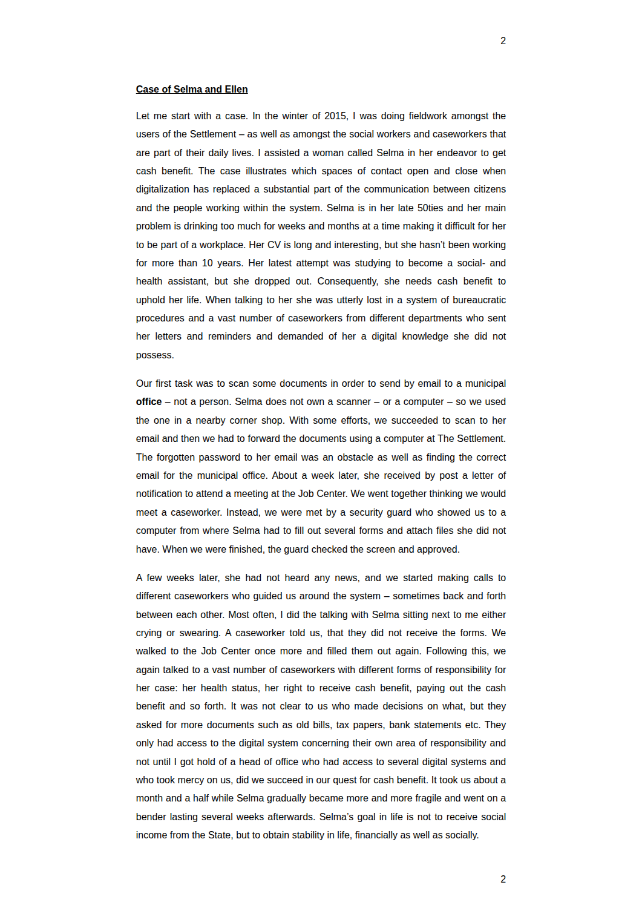2
Case of Selma and Ellen
Let me start with a case. In the winter of 2015, I was doing fieldwork amongst the users of the Settlement – as well as amongst the social workers and caseworkers that are part of their daily lives. I assisted a woman called Selma in her endeavor to get cash benefit. The case illustrates which spaces of contact open and close when digitalization has replaced a substantial part of the communication between citizens and the people working within the system. Selma is in her late 50ties and her main problem is drinking too much for weeks and months at a time making it difficult for her to be part of a workplace. Her CV is long and interesting, but she hasn’t been working for more than 10 years. Her latest attempt was studying to become a social- and health assistant, but she dropped out. Consequently, she needs cash benefit to uphold her life. When talking to her she was utterly lost in a system of bureaucratic procedures and a vast number of caseworkers from different departments who sent her letters and reminders and demanded of her a digital knowledge she did not possess.
Our first task was to scan some documents in order to send by email to a municipal office – not a person. Selma does not own a scanner – or a computer – so we used the one in a nearby corner shop. With some efforts, we succeeded to scan to her email and then we had to forward the documents using a computer at The Settlement. The forgotten password to her email was an obstacle as well as finding the correct email for the municipal office. About a week later, she received by post a letter of notification to attend a meeting at the Job Center. We went together thinking we would meet a caseworker. Instead, we were met by a security guard who showed us to a computer from where Selma had to fill out several forms and attach files she did not have. When we were finished, the guard checked the screen and approved.
A few weeks later, she had not heard any news, and we started making calls to different caseworkers who guided us around the system – sometimes back and forth between each other. Most often, I did the talking with Selma sitting next to me either crying or swearing. A caseworker told us, that they did not receive the forms. We walked to the Job Center once more and filled them out again. Following this, we again talked to a vast number of caseworkers with different forms of responsibility for her case: her health status, her right to receive cash benefit, paying out the cash benefit and so forth. It was not clear to us who made decisions on what, but they asked for more documents such as old bills, tax papers, bank statements etc. They only had access to the digital system concerning their own area of responsibility and not until I got hold of a head of office who had access to several digital systems and who took mercy on us, did we succeed in our quest for cash benefit. It took us about a month and a half while Selma gradually became more and more fragile and went on a bender lasting several weeks afterwards. Selma’s goal in life is not to receive social income from the State, but to obtain stability in life, financially as well as socially.
2